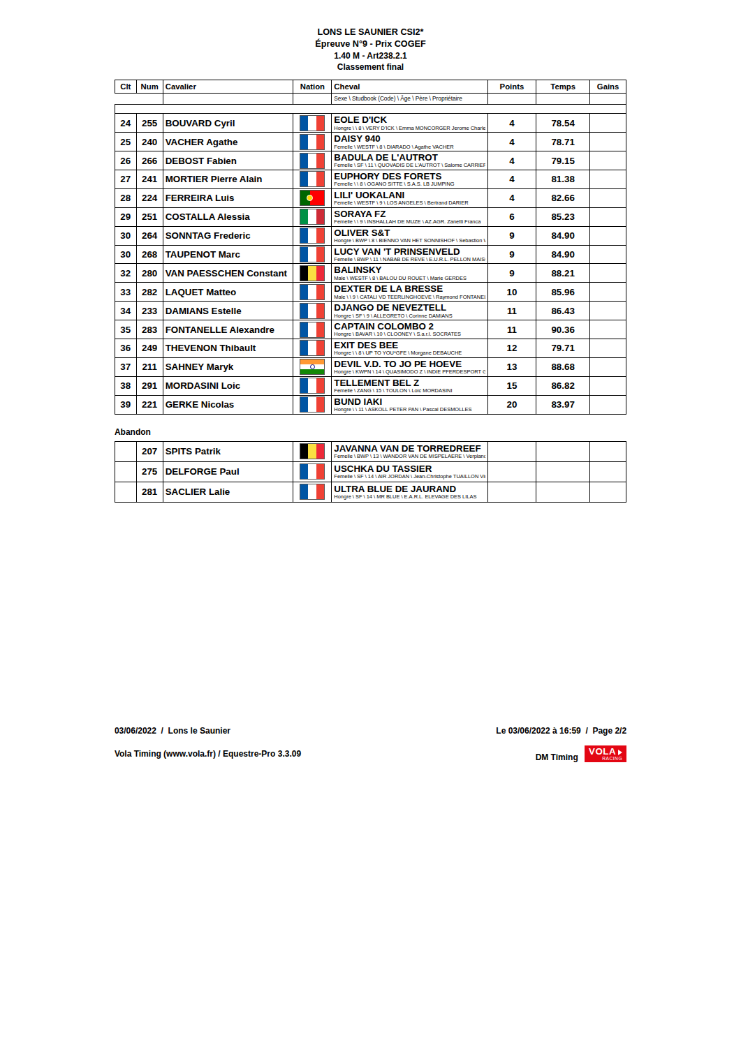LONS LE SAUNIER CSI2*
Épreuve N°9 - Prix COGEF
1.40 M - Art238.2.1
Classement final
| Clt | Num | Cavalier | Nation | Cheval | Points | Temps | Gains |
| --- | --- | --- | --- | --- | --- | --- | --- |
| | | | | Sexe \ Studbook (Code) \ Âge \ Père \ Propriétaire | | | |
| 24 | 255 | BOUVARD Cyril | | EOLE D'ICK Hongre \ \ 8 \ VERY D'ICK \ Emma MONCORGER Jerome Charles FARRENC | 4 | 78.54 | |
| 25 | 240 | VACHER Agathe | | DAISY 940 Femelle \ WESTF \ 8 \ DIARADO \ Agathe VACHER | 4 | 78.71 | |
| 26 | 266 | DEBOST Fabien | | BADULA DE L'AUTROT Femelle \ SF \ 11 \ QUOVADIS DE L'AUTROT \ Salome CARRIERE | 4 | 79.15 | |
| 27 | 241 | MORTIER Pierre Alain | | EUPHORY DES FORETS Femelle \ \ 8 \ OGANO SITTE \ S.A.S. LB JUMPING | 4 | 81.38 | |
| 28 | 224 | FERREIRA Luis | | LILI' UOKALANI Femelle \ WESTF \ 9 \ LOS ANGELES \ Bertrand DARIER | 4 | 82.66 | |
| 29 | 251 | COSTALLA Alessia | | SORAYA FZ Femelle \ \ 9 \ INSHALLAH DE MUZE \ AZ.AGR. Zanetti Franca | 6 | 85.23 | |
| 30 | 264 | SONNTAG Frederic | | OLIVER S&T Hongre \ BWP \ 8 \ BIENNO VAN HET SONNISHOF \ Sebastion WALTHER | 9 | 84.90 | |
| 30 | 268 | TAUPENOT Marc | | LUCY VAN 'T PRINSENVELD Femelle \ BWP \ 11 \ NABAB DE REVE \ E.U.R.L. PELLON MAISON | 9 | 84.90 | |
| 32 | 280 | VAN PAESSCHEN Constant | | BALINSKY Male \ WESTF \ 8 \ BALOU DU ROUET \ Marie GERDES | 9 | 88.21 | |
| 33 | 282 | LAQUET Matteo | | DEXTER DE LA BRESSE Male \ \ 9 \ CATALI VD TEERLINGHOEVE \ Raymond FONTANELLE | 10 | 85.96 | |
| 34 | 233 | DAMIANS Estelle | | DJANGO DE NEVEZTELL Hongre \ SF \ 9 \ ALLEGRETO \ Corinne DAMIANS | 11 | 86.43 | |
| 35 | 283 | FONTANELLE Alexandre | | CAPTAIN COLOMBO 2 Hongre \ BAVAR \ 10 \ CLOONEY \ S.a.r.l. SOCRATES | 11 | 90.36 | |
| 36 | 249 | THEVENON Thibault | | EXIT DES BEE Hongre \ \ 8 \ UP TO YOU*GFE \ Morgane DEBAUCHE | 12 | 79.71 | |
| 37 | 211 | SAHNEY Maryk | | DEVIL V.D. TO JO PE HOEVE Hongre \ KWPN \ 14 \ QUASIMODO Z \ INDIE PFERDESPORT GMBH | 13 | 88.68 | |
| 38 | 291 | MORDASINI Loic | | TELLEMENT BEL Z Femelle \ ZANG \ 15 \ TOULON \ Loic MORDASINI | 15 | 86.82 | |
| 39 | 221 | GERKE Nicolas | | BUND IAKI Hongre \ \ 11 \ ASKOLL PETER PAN \ Pascal DESMOLLES | 20 | 83.97 | |
Abandon
| | 207 | SPITS Patrik | | JAVANNA VAN DE TORREDREEF Femelle \ BWP \ 13 \ WANDOR VAN DE MISPELAERE \ Verplancke | | | |
| | 275 | DELFORGE Paul | | USCHKA DU TASSIER Femelle \ SF \ 14 \ AIR JORDAN \ Jean-Christophe TUAILLON Vincent TUAILLON | | | |
| | 281 | SACLIER Lalie | | ULTRA BLUE DE JAURAND Hongre \ SF \ 14 \ MR BLUE \ E.A.R.L. ELEVAGE DES LILAS | | | |
03/06/2022 / Lons le Saunier
Le 03/06/2022 à 16:59 / Page 2/2
Vola Timing (www.vola.fr) / Equestre-Pro 3.3.09
DM Timing VOLA RACING